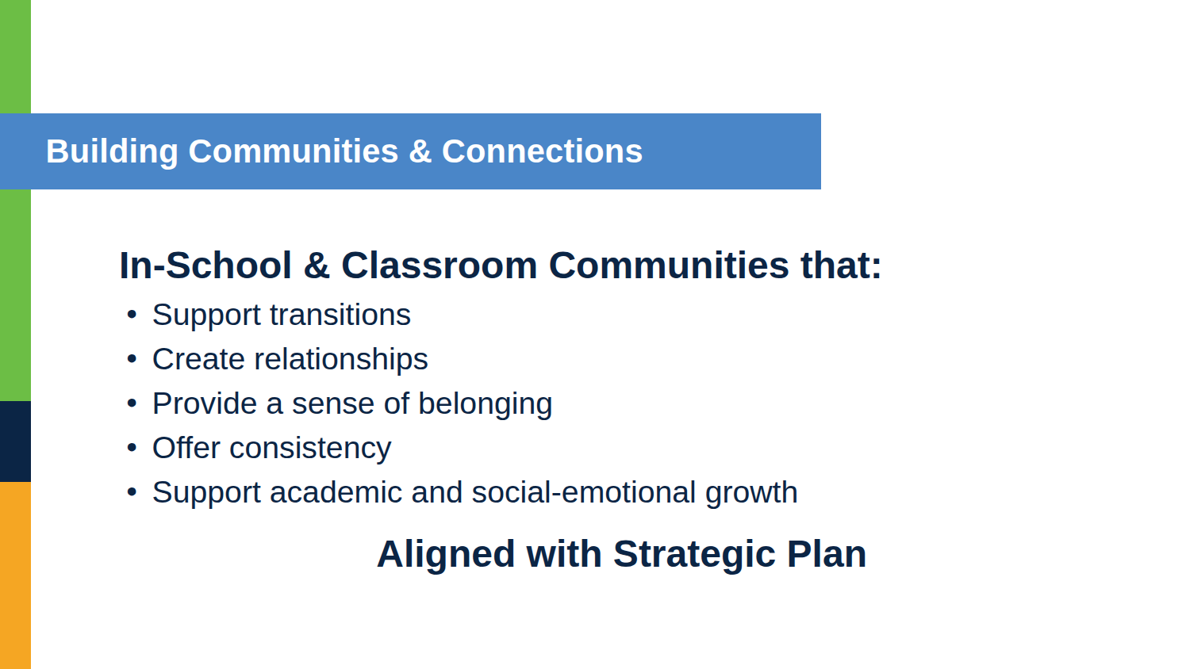Building Communities & Connections
In-School & Classroom Communities that:
Support transitions
Create relationships
Provide a sense of belonging
Offer consistency
Support academic and social-emotional growth
Aligned with Strategic Plan